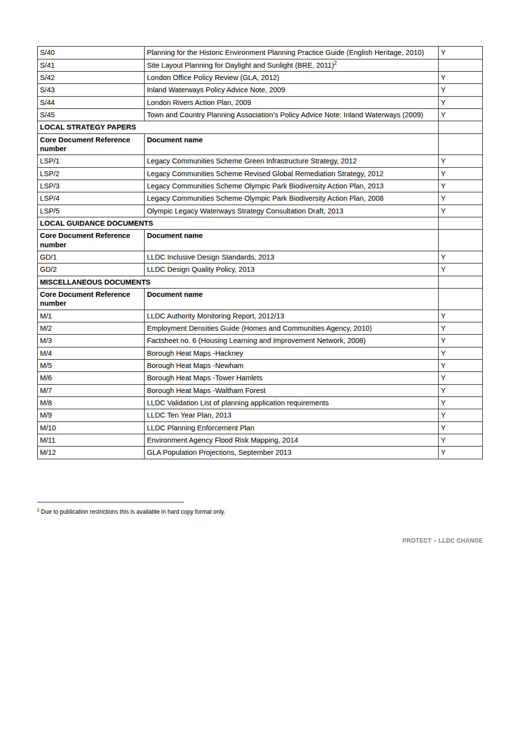| S/40 | Planning for the Historic Environment Planning Practice Guide (English Heritage, 2010) | Y |
| S/41 | Site Layout Planning for Daylight and Sunlight (BRE, 2011) 2 | |
| S/42 | London Office Policy Review (GLA, 2012) | Y |
| S/43 | Inland Waterways Policy Advice Note, 2009 | Y |
| S/44 | London Rivers Action Plan, 2009 | Y |
| S/45 | Town and Country Planning Association’s Policy Advice Note: Inland Waterways (2009) | Y |
| LOCAL STRATEGY PAPERS | |
| Core Document Reference number | Document name | |
| LSP/1 | Legacy Communities Scheme Green Infrastructure Strategy, 2012 | Y |
| LSP/2 | Legacy Communities Scheme Revised Global Remediation Strategy, 2012 | Y |
| LSP/3 | Legacy Communities Scheme Olympic Park Biodiversity Action Plan, 2013 | Y |
| LSP/4 | Legacy Communities Scheme Olympic Park Biodiversity Action Plan, 2008 | Y |
| LSP/5 | Olympic Legacy Waterways Strategy Consultation Draft, 2013 | Y |
| LOCAL GUIDANCE DOCUMENTS | |
| Core Document Reference number | Document name | |
| GD/1 | LLDC Inclusive Design Standards, 2013 | Y |
| GD/2 | LLDC Design Quality Policy, 2013 | Y |
| MISCELLANEOUS DOCUMENTS | |
| Core Document Reference number | Document name | |
| M/1 | LLDC Authority Monitoring Report, 2012/13 | Y |
| M/2 | Employment Densities Guide (Homes and Communities Agency, 2010) | Y |
| M/3 | Factsheet no. 6 (Housing Learning and Improvement Network, 2008) | Y |
| M/4 | Borough Heat Maps -Hackney | Y |
| M/5 | Borough Heat Maps -Newham | Y |
| M/6 | Borough Heat Maps -Tower Hamlets | Y |
| M/7 | Borough Heat Maps -Waltham Forest | Y |
| M/8 | LLDC Validation List of planning application requirements | Y |
| M/9 | LLDC Ten Year Plan, 2013 | Y |
| M/10 | LLDC Planning Enforcement Plan | Y |
| M/11 | Environment Agency Flood Risk Mapping, 2014 | Y |
| M/12 | GLA Population Projections, September 2013 | Y |
2 Due to publication restrictions this is available in hard copy format only.
PROTECT – LLDC CHANGE